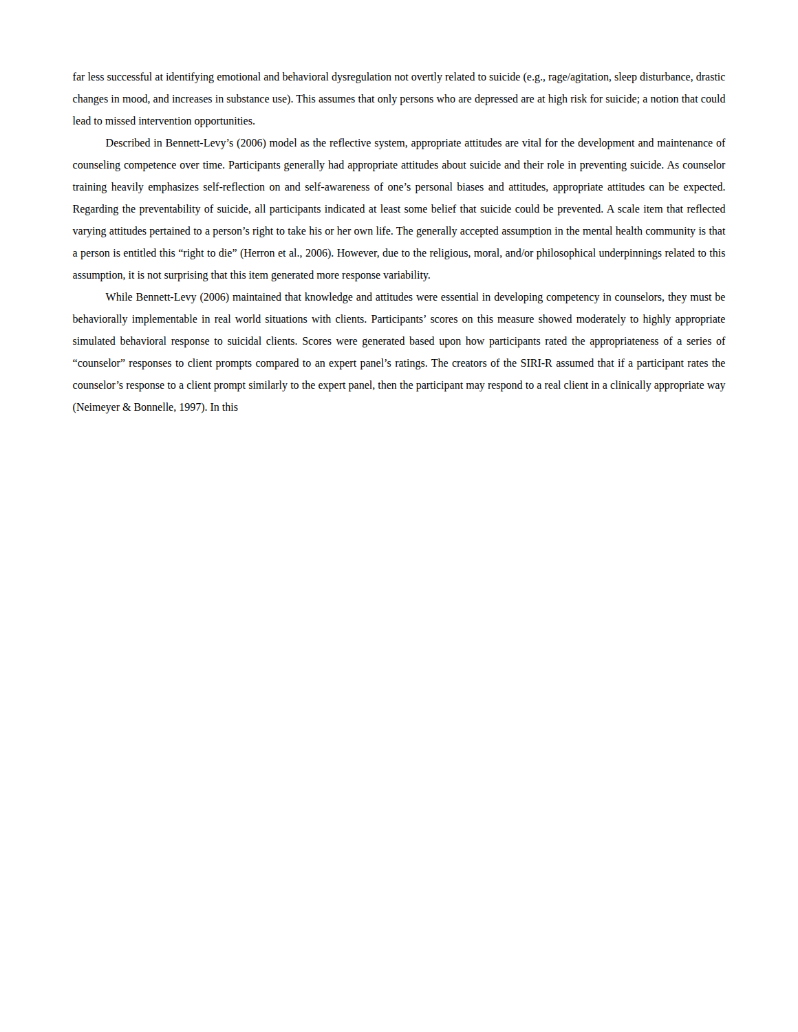far less successful at identifying emotional and behavioral dysregulation not overtly related to suicide (e.g., rage/agitation, sleep disturbance, drastic changes in mood, and increases in substance use). This assumes that only persons who are depressed are at high risk for suicide; a notion that could lead to missed intervention opportunities.
Described in Bennett-Levy’s (2006) model as the reflective system, appropriate attitudes are vital for the development and maintenance of counseling competence over time. Participants generally had appropriate attitudes about suicide and their role in preventing suicide. As counselor training heavily emphasizes self-reflection on and self-awareness of one’s personal biases and attitudes, appropriate attitudes can be expected. Regarding the preventability of suicide, all participants indicated at least some belief that suicide could be prevented. A scale item that reflected varying attitudes pertained to a person’s right to take his or her own life. The generally accepted assumption in the mental health community is that a person is entitled this “right to die” (Herron et al., 2006). However, due to the religious, moral, and/or philosophical underpinnings related to this assumption, it is not surprising that this item generated more response variability.
While Bennett-Levy (2006) maintained that knowledge and attitudes were essential in developing competency in counselors, they must be behaviorally implementable in real world situations with clients. Participants’ scores on this measure showed moderately to highly appropriate simulated behavioral response to suicidal clients. Scores were generated based upon how participants rated the appropriateness of a series of “counselor” responses to client prompts compared to an expert panel’s ratings. The creators of the SIRI-R assumed that if a participant rates the counselor’s response to a client prompt similarly to the expert panel, then the participant may respond to a real client in a clinically appropriate way (Neimeyer & Bonnelle, 1997). In this